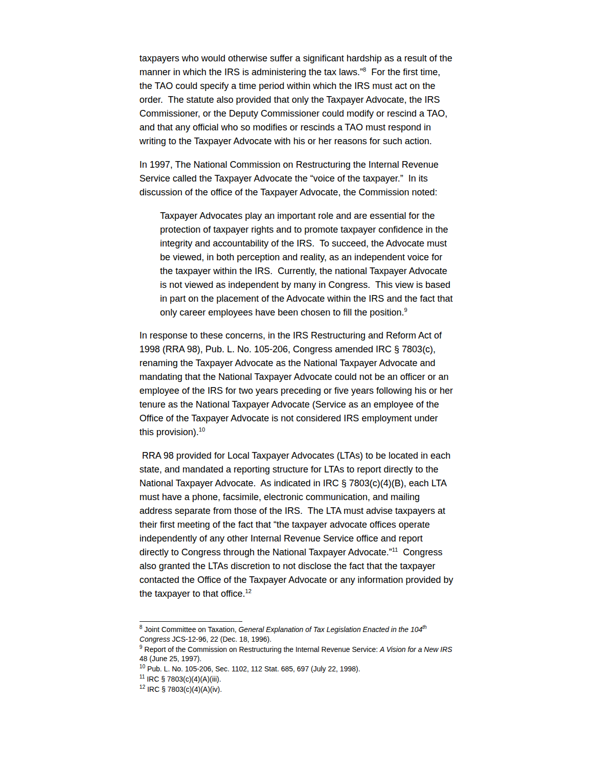taxpayers who would otherwise suffer a significant hardship as a result of the manner in which the IRS is administering the tax laws.”8 For the first time, the TAO could specify a time period within which the IRS must act on the order. The statute also provided that only the Taxpayer Advocate, the IRS Commissioner, or the Deputy Commissioner could modify or rescind a TAO, and that any official who so modifies or rescinds a TAO must respond in writing to the Taxpayer Advocate with his or her reasons for such action.
In 1997, The National Commission on Restructuring the Internal Revenue Service called the Taxpayer Advocate the “voice of the taxpayer.” In its discussion of the office of the Taxpayer Advocate, the Commission noted:
Taxpayer Advocates play an important role and are essential for the protection of taxpayer rights and to promote taxpayer confidence in the integrity and accountability of the IRS. To succeed, the Advocate must be viewed, in both perception and reality, as an independent voice for the taxpayer within the IRS. Currently, the national Taxpayer Advocate is not viewed as independent by many in Congress. This view is based in part on the placement of the Advocate within the IRS and the fact that only career employees have been chosen to fill the position.9
In response to these concerns, in the IRS Restructuring and Reform Act of 1998 (RRA 98), Pub. L. No. 105-206, Congress amended IRC § 7803(c), renaming the Taxpayer Advocate as the National Taxpayer Advocate and mandating that the National Taxpayer Advocate could not be an officer or an employee of the IRS for two years preceding or five years following his or her tenure as the National Taxpayer Advocate (Service as an employee of the Office of the Taxpayer Advocate is not considered IRS employment under this provision).10
RRA 98 provided for Local Taxpayer Advocates (LTAs) to be located in each state, and mandated a reporting structure for LTAs to report directly to the National Taxpayer Advocate. As indicated in IRC § 7803(c)(4)(B), each LTA must have a phone, facsimile, electronic communication, and mailing address separate from those of the IRS. The LTA must advise taxpayers at their first meeting of the fact that “the taxpayer advocate offices operate independently of any other Internal Revenue Service office and report directly to Congress through the National Taxpayer Advocate.”11 Congress also granted the LTAs discretion to not disclose the fact that the taxpayer contacted the Office of the Taxpayer Advocate or any information provided by the taxpayer to that office.12
8 Joint Committee on Taxation, General Explanation of Tax Legislation Enacted in the 104th Congress JCS-12-96, 22 (Dec. 18, 1996).
9 Report of the Commission on Restructuring the Internal Revenue Service: A Vision for a New IRS 48 (June 25, 1997).
10 Pub. L. No. 105-206, Sec. 1102, 112 Stat. 685, 697 (July 22, 1998).
11 IRC § 7803(c)(4)(A)(iii).
12 IRC § 7803(c)(4)(A)(iv).